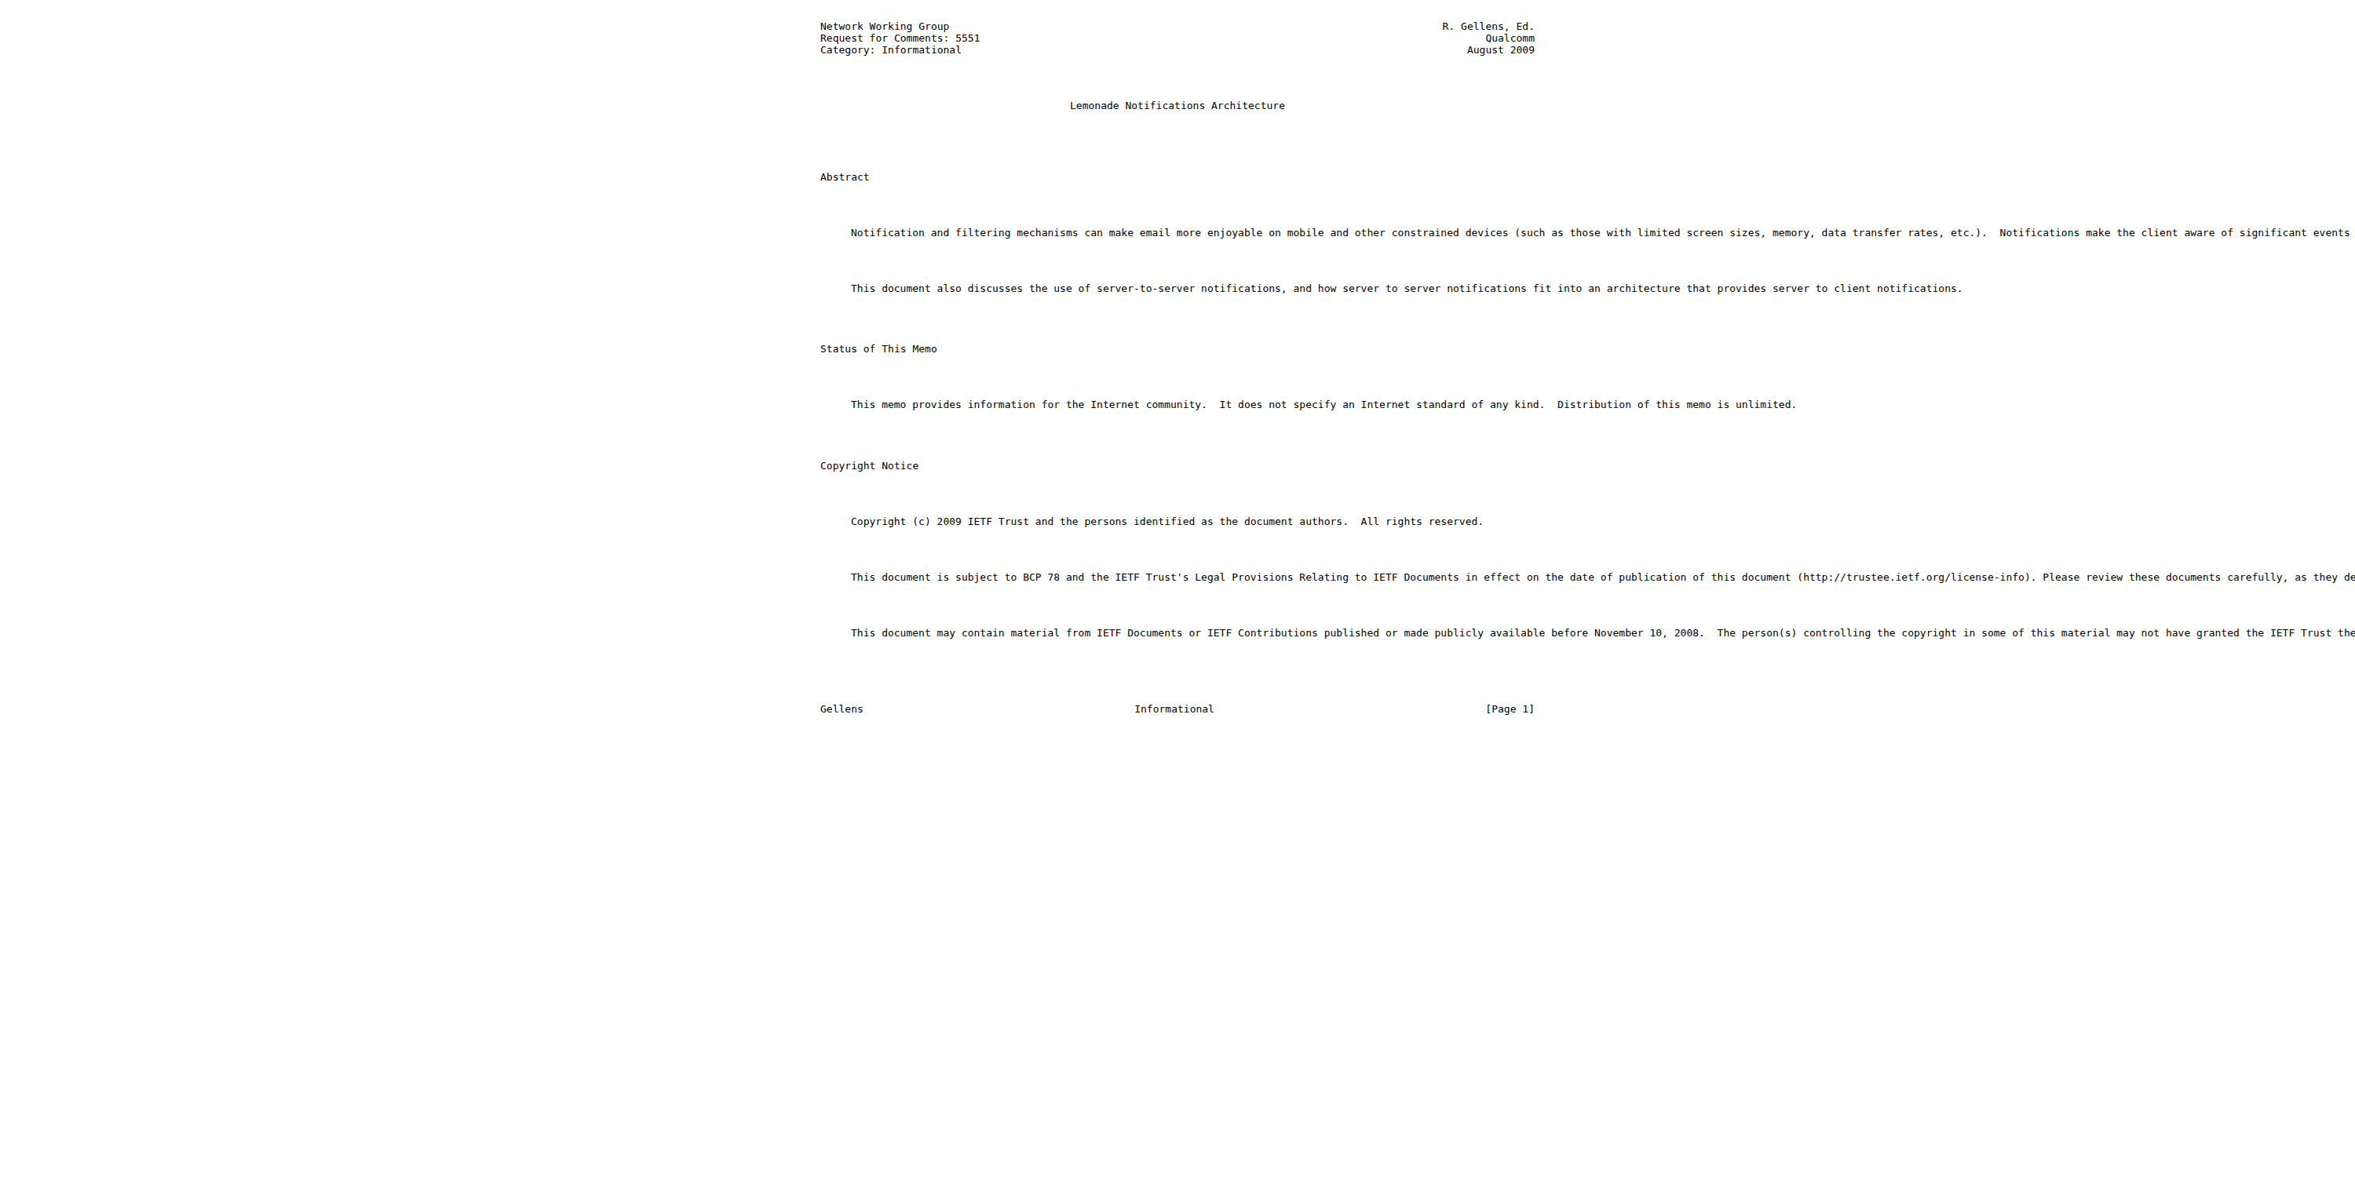Network Working Group R. Gellens, Ed.
Request for Comments: 5551 Qualcomm
Category: Informational August 2009
Lemonade Notifications Architecture
Abstract
Notification and filtering mechanisms can make email more enjoyable on mobile and other constrained devices (such as those with limited screen sizes, memory, data transfer rates, etc.). Notifications make the client aware of significant events (such as the arrival of new mail) so it can react (such as by fetching interesting mail immediately). Filtering reduces the visible mail to a set of messages that meet some criteria for "interesting". This functionality is included in the goals of the Lemonade (Enhancements to Internet email to Support Diverse Service Environments) Working Group.
This document also discusses the use of server-to-server notifications, and how server to server notifications fit into an architecture that provides server to client notifications.
Status of This Memo
This memo provides information for the Internet community. It does not specify an Internet standard of any kind. Distribution of this memo is unlimited.
Copyright Notice
Copyright (c) 2009 IETF Trust and the persons identified as the document authors. All rights reserved.
This document is subject to BCP 78 and the IETF Trust's Legal Provisions Relating to IETF Documents in effect on the date of publication of this document (http://trustee.ietf.org/license-info). Please review these documents carefully, as they describe your rights and restrictions with respect to this document.
This document may contain material from IETF Documents or IETF Contributions published or made publicly available before November 10, 2008. The person(s) controlling the copyright in some of this material may not have granted the IETF Trust the right to allow modifications of such material outside the IETF Standards Process. Without obtaining an adequate license from the person(s) controlling the copyright in such materials, this document may not be modified
Gellens Informational[Page 1]